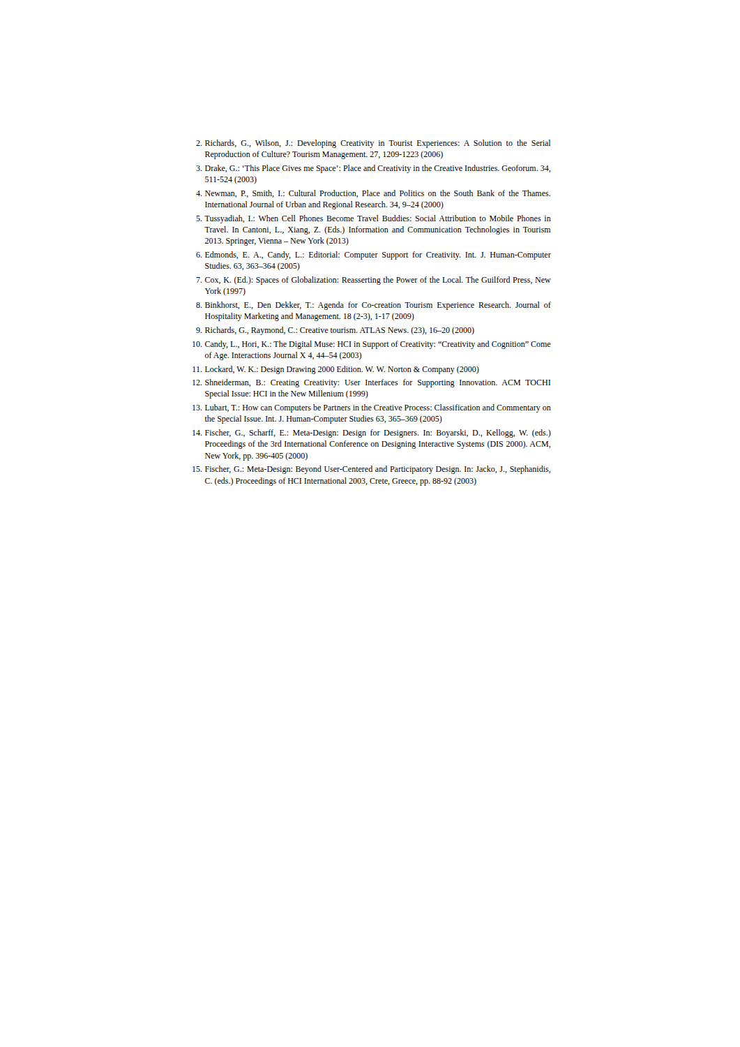2 Richards, G., Wilson, J.: Developing Creativity in Tourist Experiences: A Solution to the Serial Reproduction of Culture? Tourism Management. 27, 1209-1223 (2006)
3 Drake, G.: ‘This Place Gives me Space’: Place and Creativity in the Creative Industries. Geoforum. 34, 511-524 (2003)
4 Newman, P., Smith, I.: Cultural Production, Place and Politics on the South Bank of the Thames. International Journal of Urban and Regional Research. 34, 9–24 (2000)
5 Tussyadiah, I.: When Cell Phones Become Travel Buddies: Social Attribution to Mobile Phones in Travel. In Cantoni, L., Xiang, Z. (Eds.) Information and Communication Technologies in Tourism 2013. Springer, Vienna – New York (2013)
6 Edmonds, E. A., Candy, L.: Editorial: Computer Support for Creativity. Int. J. Human-Computer Studies. 63, 363–364 (2005)
7 Cox, K. (Ed.): Spaces of Globalization: Reasserting the Power of the Local. The Guilford Press, New York (1997)
8 Binkhorst, E., Den Dekker, T.: Agenda for Co-creation Tourism Experience Research. Journal of Hospitality Marketing and Management. 18 (2-3), 1-17 (2009)
9 Richards, G., Raymond, C.: Creative tourism. ATLAS News. (23), 16–20 (2000)
10 Candy, L., Hori, K.: The Digital Muse: HCI in Support of Creativity: “Creativity and Cognition” Come of Age. Interactions Journal X 4, 44–54 (2003)
11 Lockard, W. K.: Design Drawing 2000 Edition. W. W. Norton & Company (2000)
12 Shneiderman, B.: Creating Creativity: User Interfaces for Supporting Innovation. ACM TOCHI Special Issue: HCI in the New Millenium (1999)
13 Lubart, T.: How can Computers be Partners in the Creative Process: Classification and Commentary on the Special Issue. Int. J. Human-Computer Studies 63, 365–369 (2005)
14 Fischer, G., Scharff, E.: Meta-Design: Design for Designers. In: Boyarski, D., Kellogg, W. (eds.) Proceedings of the 3rd International Conference on Designing Interactive Systems (DIS 2000). ACM, New York, pp. 396-405 (2000)
15 Fischer, G.: Meta-Design: Beyond User-Centered and Participatory Design. In: Jacko, J., Stephanidis, C. (eds.) Proceedings of HCI International 2003, Crete, Greece, pp. 88-92 (2003)